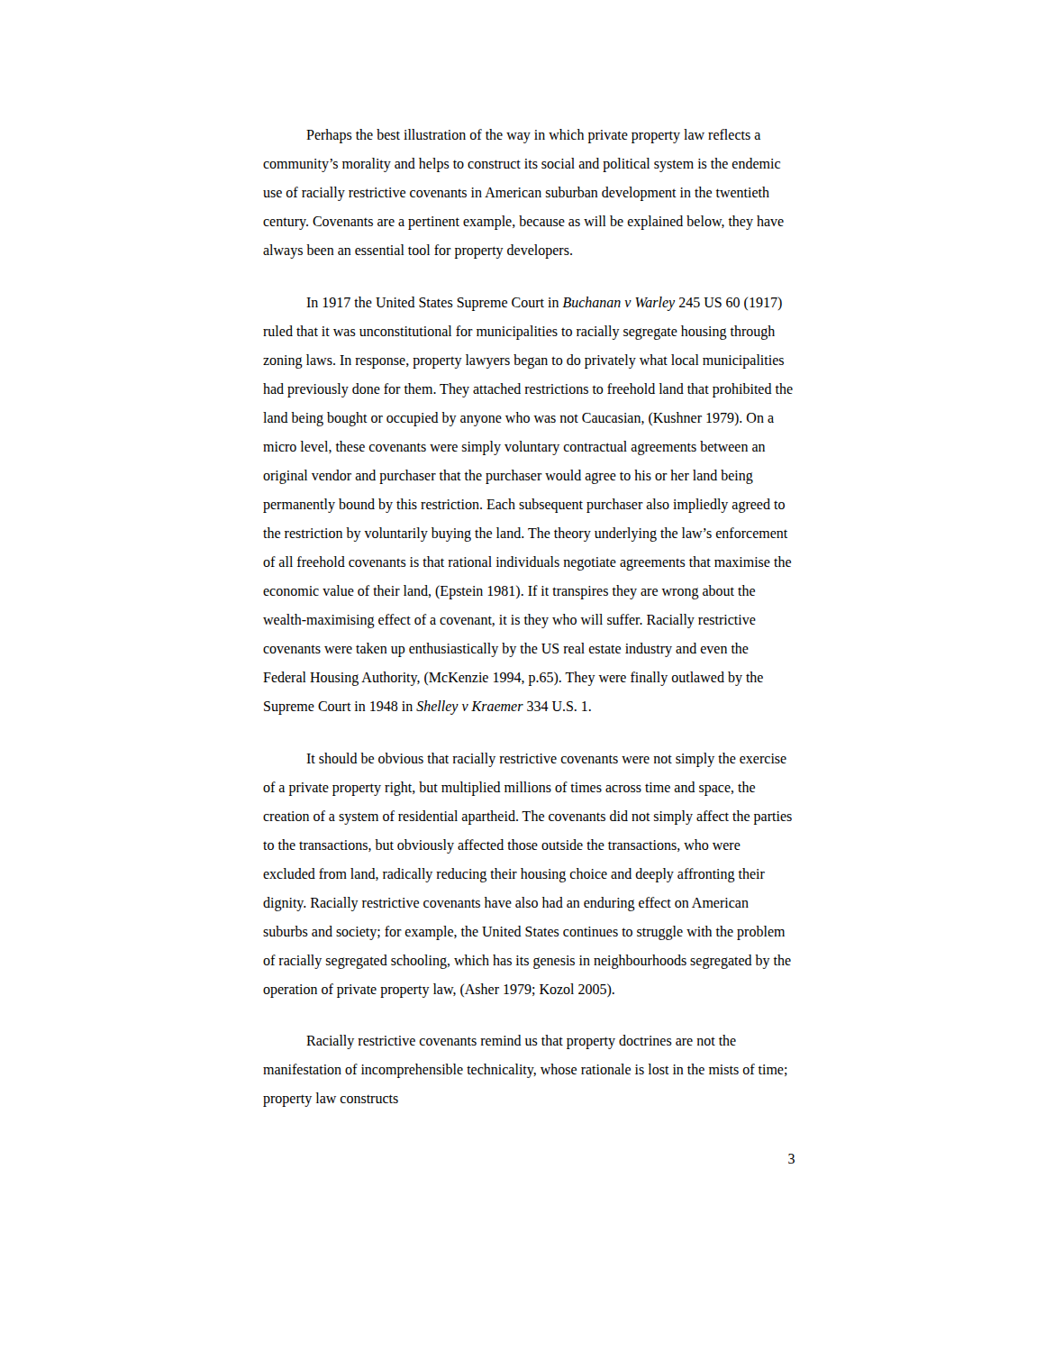Perhaps the best illustration of the way in which private property law reflects a community’s morality and helps to construct its social and political system is the endemic use of racially restrictive covenants in American suburban development in the twentieth century. Covenants are a pertinent example, because as will be explained below, they have always been an essential tool for property developers.
In 1917 the United States Supreme Court in Buchanan v Warley 245 US 60 (1917) ruled that it was unconstitutional for municipalities to racially segregate housing through zoning laws. In response, property lawyers began to do privately what local municipalities had previously done for them. They attached restrictions to freehold land that prohibited the land being bought or occupied by anyone who was not Caucasian, (Kushner 1979). On a micro level, these covenants were simply voluntary contractual agreements between an original vendor and purchaser that the purchaser would agree to his or her land being permanently bound by this restriction. Each subsequent purchaser also impliedly agreed to the restriction by voluntarily buying the land. The theory underlying the law’s enforcement of all freehold covenants is that rational individuals negotiate agreements that maximise the economic value of their land, (Epstein 1981). If it transpires they are wrong about the wealth-maximising effect of a covenant, it is they who will suffer. Racially restrictive covenants were taken up enthusiastically by the US real estate industry and even the Federal Housing Authority, (McKenzie 1994, p.65). They were finally outlawed by the Supreme Court in 1948 in Shelley v Kraemer 334 U.S. 1.
It should be obvious that racially restrictive covenants were not simply the exercise of a private property right, but multiplied millions of times across time and space, the creation of a system of residential apartheid. The covenants did not simply affect the parties to the transactions, but obviously affected those outside the transactions, who were excluded from land, radically reducing their housing choice and deeply affronting their dignity. Racially restrictive covenants have also had an enduring effect on American suburbs and society; for example, the United States continues to struggle with the problem of racially segregated schooling, which has its genesis in neighbourhoods segregated by the operation of private property law, (Asher 1979; Kozol 2005).
Racially restrictive covenants remind us that property doctrines are not the manifestation of incomprehensible technicality, whose rationale is lost in the mists of time; property law constructs
3